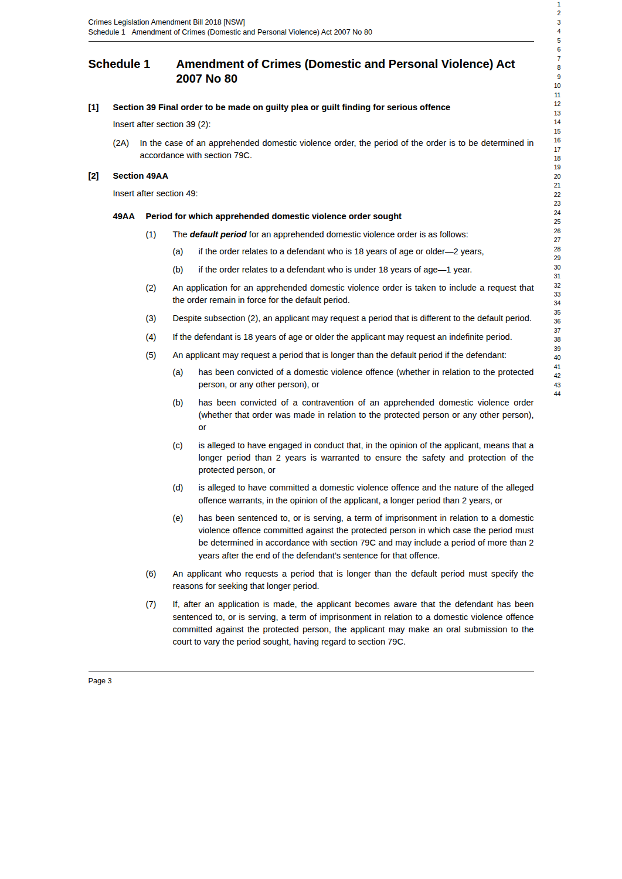Crimes Legislation Amendment Bill 2018 [NSW]
Schedule 1 Amendment of Crimes (Domestic and Personal Violence) Act 2007 No 80
Schedule 1 Amendment of Crimes (Domestic and Personal Violence) Act 2007 No 80
[1] Section 39 Final order to be made on guilty plea or guilt finding for serious offence
Insert after section 39 (2):
(2A) In the case of an apprehended domestic violence order, the period of the order is to be determined in accordance with section 79C.
[2] Section 49AA
Insert after section 49:
49AAPeriod for which apprehended domestic violence order sought
(1) The default period for an apprehended domestic violence order is as follows:
(a) if the order relates to a defendant who is 18 years of age or older—2 years,
(b) if the order relates to a defendant who is under 18 years of age—1 year.
(2) An application for an apprehended domestic violence order is taken to include a request that the order remain in force for the default period.
(3) Despite subsection (2), an applicant may request a period that is different to the default period.
(4) If the defendant is 18 years of age or older the applicant may request an indefinite period.
(5) An applicant may request a period that is longer than the default period if the defendant:
(a) has been convicted of a domestic violence offence (whether in relation to the protected person, or any other person), or
(b) has been convicted of a contravention of an apprehended domestic violence order (whether that order was made in relation to the protected person or any other person), or
(c) is alleged to have engaged in conduct that, in the opinion of the applicant, means that a longer period than 2 years is warranted to ensure the safety and protection of the protected person, or
(d) is alleged to have committed a domestic violence offence and the nature of the alleged offence warrants, in the opinion of the applicant, a longer period than 2 years, or
(e) has been sentenced to, or is serving, a term of imprisonment in relation to a domestic violence offence committed against the protected person in which case the period must be determined in accordance with section 79C and may include a period of more than 2 years after the end of the defendant’s sentence for that offence.
(6) An applicant who requests a period that is longer than the default period must specify the reasons for seeking that longer period.
(7) If, after an application is made, the applicant becomes aware that the defendant has been sentenced to, or is serving, a term of imprisonment in relation to a domestic violence offence committed against the protected person, the applicant may make an oral submission to the court to vary the period sought, having regard to section 79C.
Page 3
12345678910 11121314151617181920 21222324252627282930 31323334353637383940 41424344